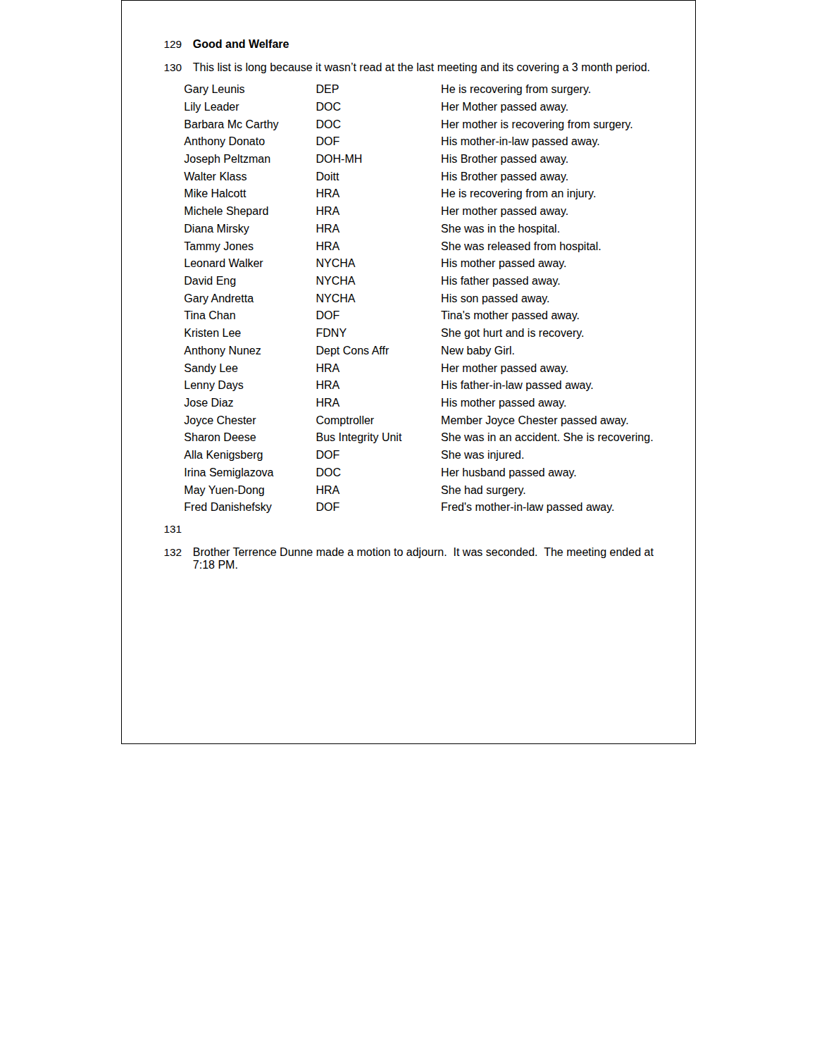129
Good and Welfare
130
This list is long because it wasn’t read at the last meeting and its covering a 3 month period.
| Gary Leunis | DEP | He is recovering from surgery. |
| Lily Leader | DOC | Her Mother passed away. |
| Barbara Mc Carthy | DOC | Her mother is recovering from surgery. |
| Anthony Donato | DOF | His mother-in-law passed away. |
| Joseph Peltzman | DOH-MH | His Brother passed away. |
| Walter Klass | Doitt | His Brother passed away. |
| Mike Halcott | HRA | He is recovering from an injury. |
| Michele Shepard | HRA | Her mother passed away. |
| Diana Mirsky | HRA | She was in the hospital. |
| Tammy Jones | HRA | She was released from hospital. |
| Leonard Walker | NYCHA | His mother passed away. |
| David Eng | NYCHA | His father passed away. |
| Gary Andretta | NYCHA | His son passed away. |
| Tina Chan | DOF | Tina's mother passed away. |
| Kristen Lee | FDNY | She got hurt and is recovery. |
| Anthony Nunez | Dept Cons Affr | New baby Girl. |
| Sandy Lee | HRA | Her mother passed away. |
| Lenny Days | HRA | His father-in-law passed away. |
| Jose Diaz | HRA | His mother passed away. |
| Joyce Chester | Comptroller | Member Joyce Chester passed away. |
| Sharon Deese | Bus Integrity Unit | She was in an accident. She is recovering. |
| Alla Kenigsberg | DOF | She was injured. |
| Irina Semiglazova | DOC | Her husband passed away. |
| May Yuen-Dong | HRA | She had surgery. |
| Fred Danishefsky | DOF | Fred's mother-in-law passed away. |
131
132
Brother Terrence Dunne made a motion to adjourn. It was seconded. The meeting ended at 7:18 PM.